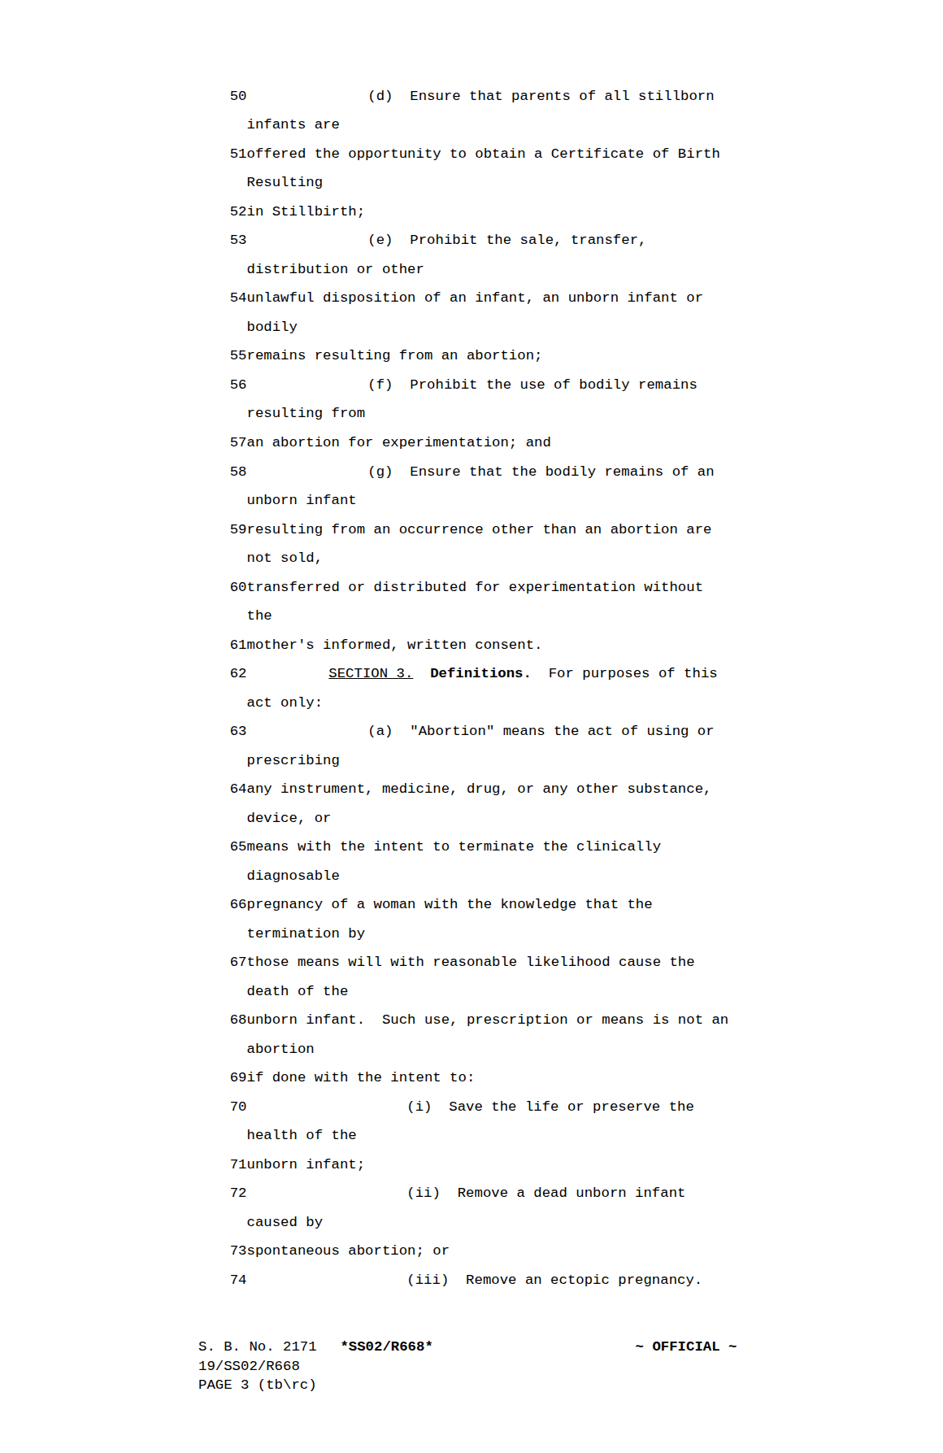| 50 | (d) Ensure that parents of all stillborn infants are |
| 51 | offered the opportunity to obtain a Certificate of Birth Resulting |
| 52 | in Stillbirth; |
| 53 | (e) Prohibit the sale, transfer, distribution or other |
| 54 | unlawful disposition of an infant, an unborn infant or bodily |
| 55 | remains resulting from an abortion; |
| 56 | (f) Prohibit the use of bodily remains resulting from |
| 57 | an abortion for experimentation; and |
| 58 | (g) Ensure that the bodily remains of an unborn infant |
| 59 | resulting from an occurrence other than an abortion are not sold, |
| 60 | transferred or distributed for experimentation without the |
| 61 | mother's informed, written consent. |
| 62 | SECTION 3. Definitions. For purposes of this act only: |
| 63 | (a) "Abortion" means the act of using or prescribing |
| 64 | any instrument, medicine, drug, or any other substance, device, or |
| 65 | means with the intent to terminate the clinically diagnosable |
| 66 | pregnancy of a woman with the knowledge that the termination by |
| 67 | those means will with reasonable likelihood cause the death of the |
| 68 | unborn infant. Such use, prescription or means is not an abortion |
| 69 | if done with the intent to: |
| 70 | (i) Save the life or preserve the health of the |
| 71 | unborn infant; |
| 72 | (ii) Remove a dead unborn infant caused by |
| 73 | spontaneous abortion; or |
| 74 | (iii) Remove an ectopic pregnancy. |
S. B. No. 2171 *SS02/R668* ~ OFFICIAL ~
19/SS02/R668
PAGE 3 (tb\rc)